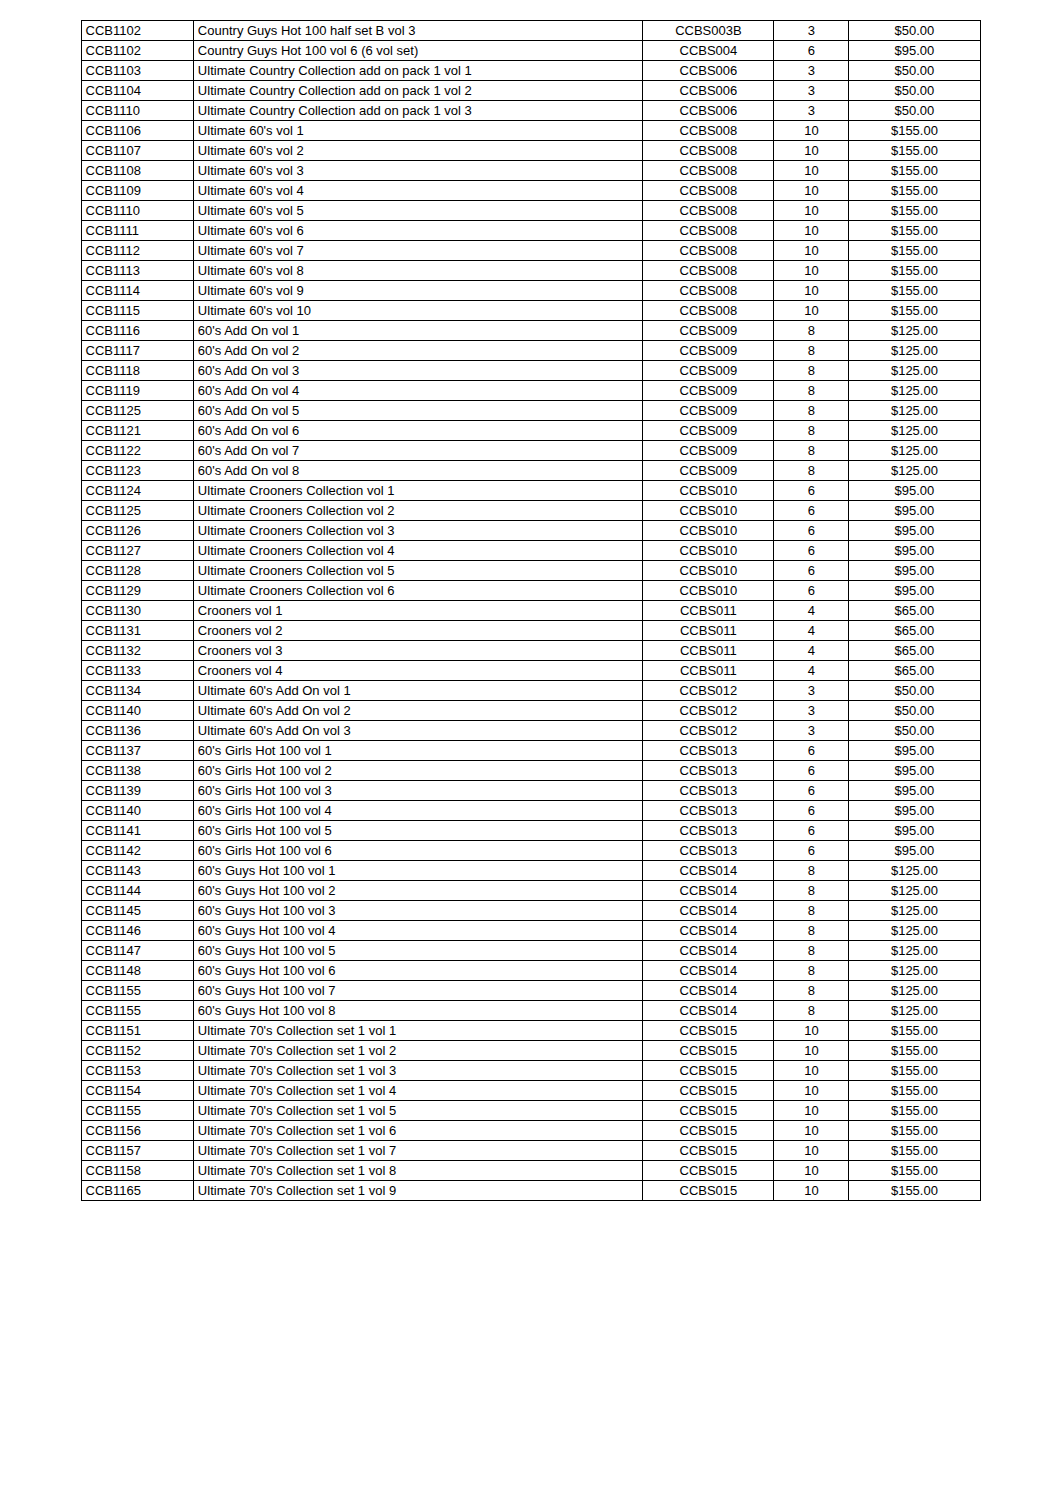| CCB1102 | Country Guys Hot 100 half set B vol 3 | CCBS003B | 3 | $50.00 |
| CCB1102 | Country Guys Hot 100 vol 6 (6 vol set) | CCBS004 | 6 | $95.00 |
| CCB1103 | Ultimate Country Collection add on pack 1 vol 1 | CCBS006 | 3 | $50.00 |
| CCB1104 | Ultimate Country Collection add on pack 1 vol 2 | CCBS006 | 3 | $50.00 |
| CCB1110 | Ultimate Country Collection add on pack 1 vol 3 | CCBS006 | 3 | $50.00 |
| CCB1106 | Ultimate 60's vol 1 | CCBS008 | 10 | $155.00 |
| CCB1107 | Ultimate 60's vol 2 | CCBS008 | 10 | $155.00 |
| CCB1108 | Ultimate 60's vol 3 | CCBS008 | 10 | $155.00 |
| CCB1109 | Ultimate 60's vol 4 | CCBS008 | 10 | $155.00 |
| CCB1110 | Ultimate 60's vol 5 | CCBS008 | 10 | $155.00 |
| CCB1111 | Ultimate 60's vol 6 | CCBS008 | 10 | $155.00 |
| CCB1112 | Ultimate 60's vol 7 | CCBS008 | 10 | $155.00 |
| CCB1113 | Ultimate 60's vol 8 | CCBS008 | 10 | $155.00 |
| CCB1114 | Ultimate 60's vol 9 | CCBS008 | 10 | $155.00 |
| CCB1115 | Ultimate 60's vol 10 | CCBS008 | 10 | $155.00 |
| CCB1116 | 60's Add On vol 1 | CCBS009 | 8 | $125.00 |
| CCB1117 | 60's Add On vol 2 | CCBS009 | 8 | $125.00 |
| CCB1118 | 60's Add On vol 3 | CCBS009 | 8 | $125.00 |
| CCB1119 | 60's Add On vol 4 | CCBS009 | 8 | $125.00 |
| CCB1125 | 60's Add On vol 5 | CCBS009 | 8 | $125.00 |
| CCB1121 | 60's Add On vol 6 | CCBS009 | 8 | $125.00 |
| CCB1122 | 60's Add On vol 7 | CCBS009 | 8 | $125.00 |
| CCB1123 | 60's Add On vol 8 | CCBS009 | 8 | $125.00 |
| CCB1124 | Ultimate Crooners Collection vol 1 | CCBS010 | 6 | $95.00 |
| CCB1125 | Ultimate Crooners Collection vol 2 | CCBS010 | 6 | $95.00 |
| CCB1126 | Ultimate Crooners Collection vol 3 | CCBS010 | 6 | $95.00 |
| CCB1127 | Ultimate Crooners Collection vol 4 | CCBS010 | 6 | $95.00 |
| CCB1128 | Ultimate Crooners Collection vol 5 | CCBS010 | 6 | $95.00 |
| CCB1129 | Ultimate Crooners Collection vol 6 | CCBS010 | 6 | $95.00 |
| CCB1130 | Crooners vol 1 | CCBS011 | 4 | $65.00 |
| CCB1131 | Crooners vol 2 | CCBS011 | 4 | $65.00 |
| CCB1132 | Crooners vol 3 | CCBS011 | 4 | $65.00 |
| CCB1133 | Crooners vol 4 | CCBS011 | 4 | $65.00 |
| CCB1134 | Ultimate 60's Add On vol 1 | CCBS012 | 3 | $50.00 |
| CCB1140 | Ultimate 60's Add On vol 2 | CCBS012 | 3 | $50.00 |
| CCB1136 | Ultimate 60's Add On vol 3 | CCBS012 | 3 | $50.00 |
| CCB1137 | 60's Girls Hot 100 vol 1 | CCBS013 | 6 | $95.00 |
| CCB1138 | 60's Girls Hot 100 vol 2 | CCBS013 | 6 | $95.00 |
| CCB1139 | 60's Girls Hot 100 vol 3 | CCBS013 | 6 | $95.00 |
| CCB1140 | 60's Girls Hot 100 vol 4 | CCBS013 | 6 | $95.00 |
| CCB1141 | 60's Girls Hot 100 vol 5 | CCBS013 | 6 | $95.00 |
| CCB1142 | 60's Girls Hot 100 vol 6 | CCBS013 | 6 | $95.00 |
| CCB1143 | 60's Guys Hot 100 vol 1 | CCBS014 | 8 | $125.00 |
| CCB1144 | 60's Guys Hot 100 vol 2 | CCBS014 | 8 | $125.00 |
| CCB1145 | 60's Guys Hot 100 vol 3 | CCBS014 | 8 | $125.00 |
| CCB1146 | 60's Guys Hot 100 vol 4 | CCBS014 | 8 | $125.00 |
| CCB1147 | 60's Guys Hot 100 vol 5 | CCBS014 | 8 | $125.00 |
| CCB1148 | 60's Guys Hot 100 vol 6 | CCBS014 | 8 | $125.00 |
| CCB1155 | 60's Guys Hot 100 vol 7 | CCBS014 | 8 | $125.00 |
| CCB1155 | 60's Guys Hot 100 vol 8 | CCBS014 | 8 | $125.00 |
| CCB1151 | Ultimate 70's Collection set 1 vol 1 | CCBS015 | 10 | $155.00 |
| CCB1152 | Ultimate 70's Collection set 1 vol 2 | CCBS015 | 10 | $155.00 |
| CCB1153 | Ultimate 70's Collection set 1 vol 3 | CCBS015 | 10 | $155.00 |
| CCB1154 | Ultimate 70's Collection set 1 vol 4 | CCBS015 | 10 | $155.00 |
| CCB1155 | Ultimate 70's Collection set 1 vol 5 | CCBS015 | 10 | $155.00 |
| CCB1156 | Ultimate 70's Collection set 1 vol 6 | CCBS015 | 10 | $155.00 |
| CCB1157 | Ultimate 70's Collection set 1 vol 7 | CCBS015 | 10 | $155.00 |
| CCB1158 | Ultimate 70's Collection set 1 vol 8 | CCBS015 | 10 | $155.00 |
| CCB1165 | Ultimate 70's Collection set 1 vol 9 | CCBS015 | 10 | $155.00 |